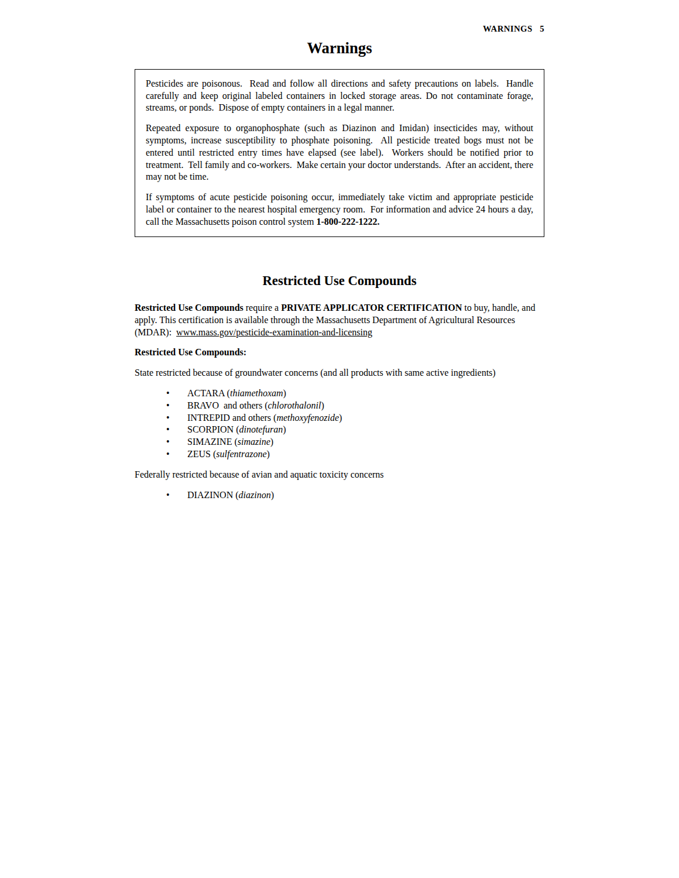WARNINGS 5
Warnings
Pesticides are poisonous. Read and follow all directions and safety precautions on labels. Handle carefully and keep original labeled containers in locked storage areas. Do not contaminate forage, streams, or ponds. Dispose of empty containers in a legal manner.
Repeated exposure to organophosphate (such as Diazinon and Imidan) insecticides may, without symptoms, increase susceptibility to phosphate poisoning. All pesticide treated bogs must not be entered until restricted entry times have elapsed (see label). Workers should be notified prior to treatment. Tell family and co-workers. Make certain your doctor understands. After an accident, there may not be time.
If symptoms of acute pesticide poisoning occur, immediately take victim and appropriate pesticide label or container to the nearest hospital emergency room. For information and advice 24 hours a day, call the Massachusetts poison control system 1-800-222-1222.
Restricted Use Compounds
Restricted Use Compounds require a PRIVATE APPLICATOR CERTIFICATION to buy, handle, and apply. This certification is available through the Massachusetts Department of Agricultural Resources (MDAR): www.mass.gov/pesticide-examination-and-licensing
Restricted Use Compounds:
State restricted because of groundwater concerns (and all products with same active ingredients)
ACTARA (thiamethoxam)
BRAVO and others (chlorothalonil)
INTREPID and others (methoxyfenozide)
SCORPION (dinotefuran)
SIMAZINE (simazine)
ZEUS (sulfentrazone)
Federally restricted because of avian and aquatic toxicity concerns
DIAZINON (diazinon)